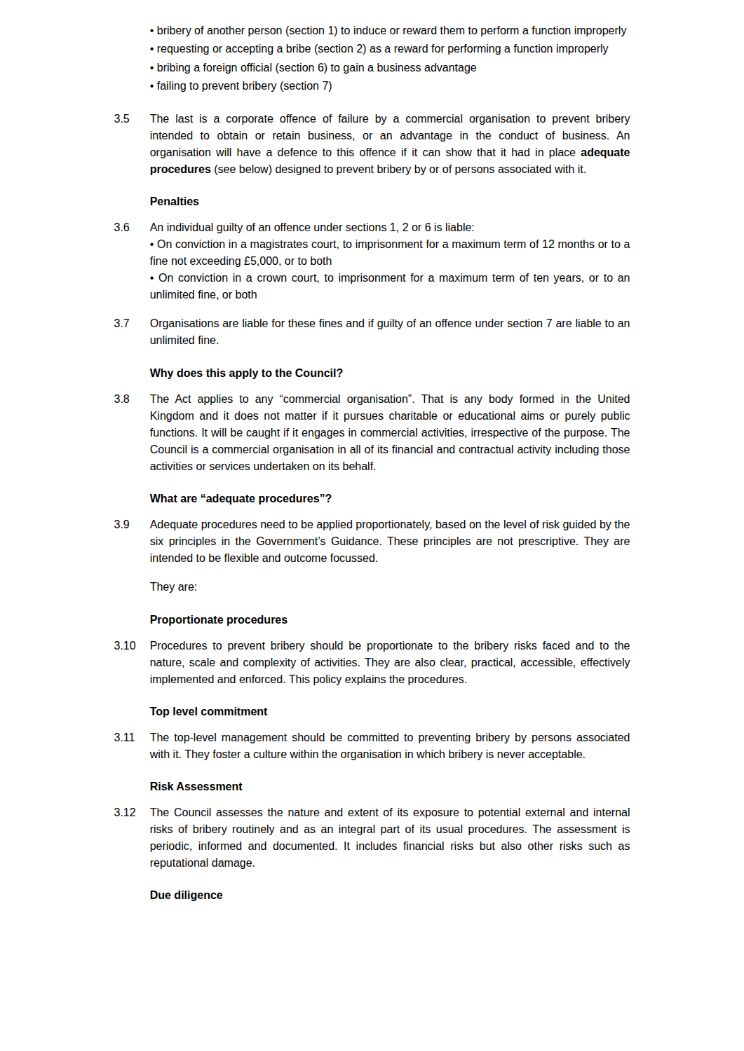bribery of another person (section 1) to induce or reward them to perform a function improperly
requesting or accepting a bribe (section 2) as a reward for performing a function improperly
bribing a foreign official (section 6) to gain a business advantage
failing to prevent bribery (section 7)
3.5
The last is a corporate offence of failure by a commercial organisation to prevent bribery intended to obtain or retain business, or an advantage in the conduct of business. An organisation will have a defence to this offence if it can show that it had in place adequate procedures (see below) designed to prevent bribery by or of persons associated with it.
Penalties
3.6
An individual guilty of an offence under sections 1, 2 or 6 is liable:
On conviction in a magistrates court, to imprisonment for a maximum term of 12 months or to a fine not exceeding £5,000, or to both
On conviction in a crown court, to imprisonment for a maximum term of ten years, or to an unlimited fine, or both
3.7
Organisations are liable for these fines and if guilty of an offence under section 7 are liable to an unlimited fine.
Why does this apply to the Council?
3.8
The Act applies to any “commercial organisation”. That is any body formed in the United Kingdom and it does not matter if it pursues charitable or educational aims or purely public functions. It will be caught if it engages in commercial activities, irrespective of the purpose. The Council is a commercial organisation in all of its financial and contractual activity including those activities or services undertaken on its behalf.
What are “adequate procedures”?
3.9
Adequate procedures need to be applied proportionately, based on the level of risk guided by the six principles in the Government’s Guidance. These principles are not prescriptive. They are intended to be flexible and outcome focussed.
They are:
Proportionate procedures
3.10
Procedures to prevent bribery should be proportionate to the bribery risks faced and to the nature, scale and complexity of activities. They are also clear, practical, accessible, effectively implemented and enforced. This policy explains the procedures.
Top level commitment
3.11
The top-level management should be committed to preventing bribery by persons associated with it. They foster a culture within the organisation in which bribery is never acceptable.
Risk Assessment
3.12
The Council assesses the nature and extent of its exposure to potential external and internal risks of bribery routinely and as an integral part of its usual procedures. The assessment is periodic, informed and documented. It includes financial risks but also other risks such as reputational damage.
Due diligence